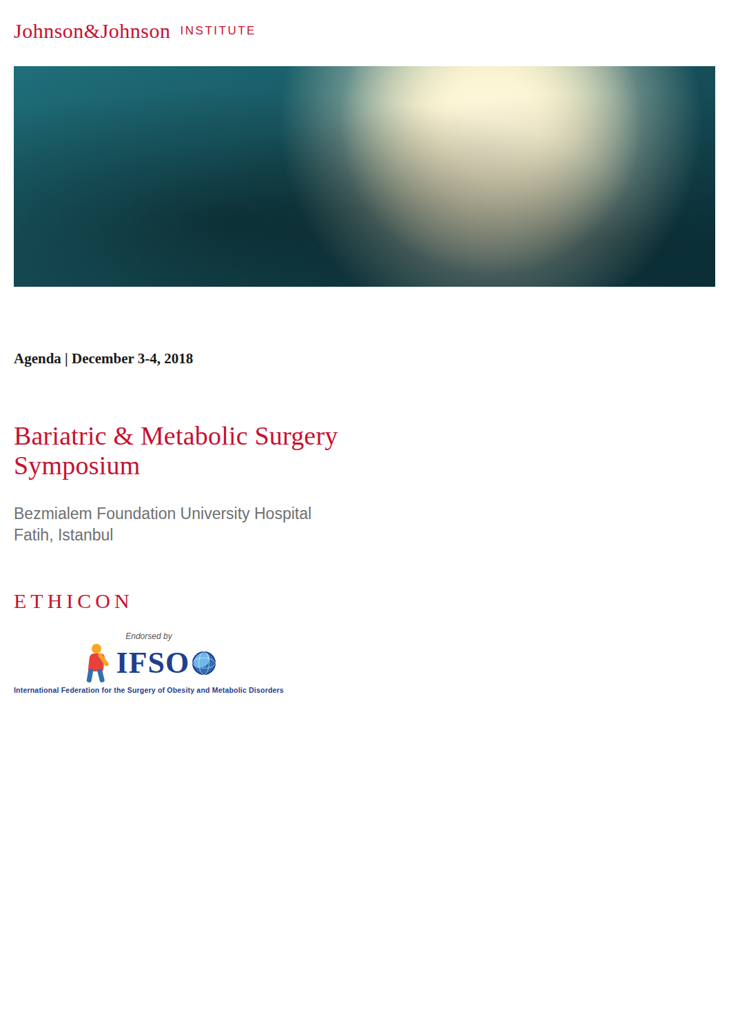Johnson&Johnson INSTITUTE
Agenda | December 3-4, 2018
Bariatric & Metabolic Surgery
Symposium
Bezmialem Foundation University Hospital
Fatih, Istanbul
ETHICON
Endorsed by
IFSO
International Federation for the Surgery of Obesity and Metabolic Disorders